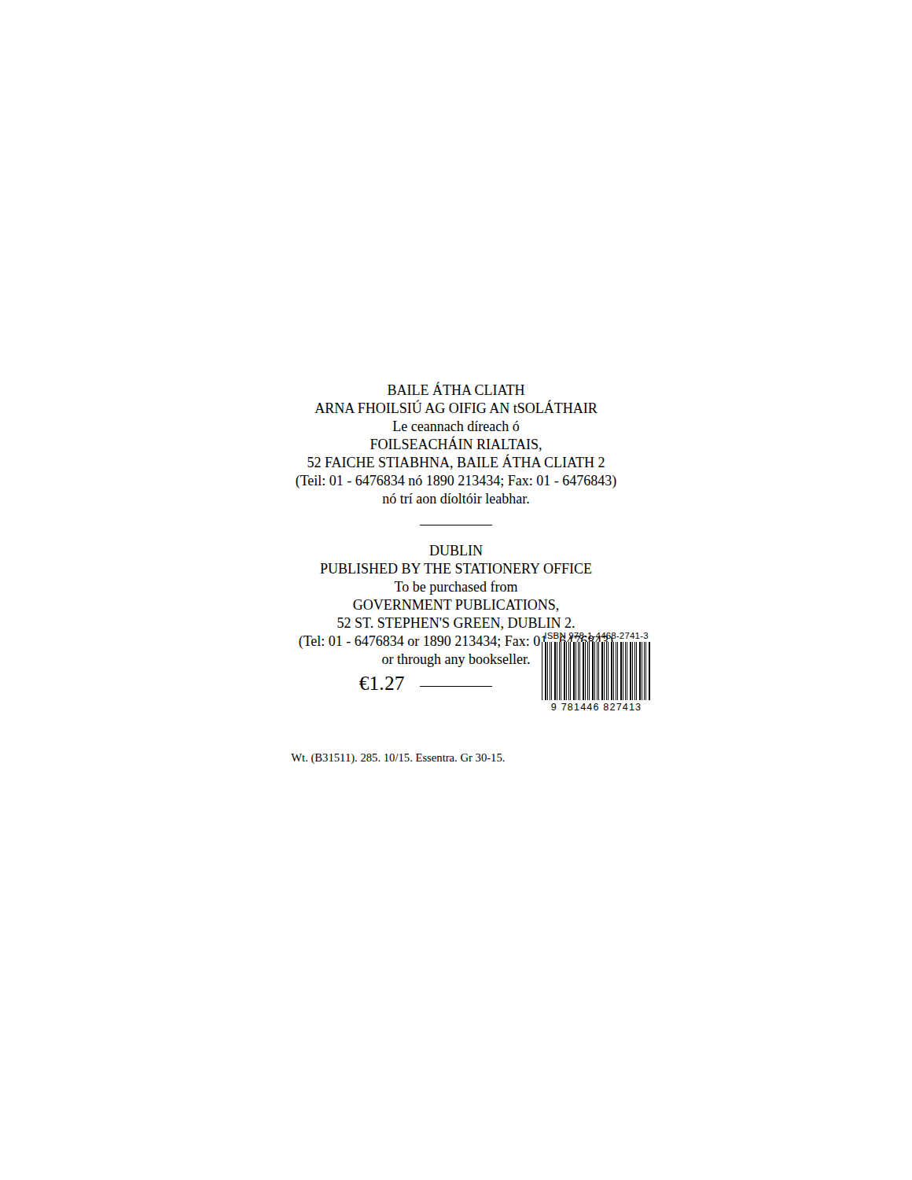BAILE ÁTHA CLIATH
ARNA FHOILSIÚ AG OIFIG AN tSOLÁTHAIR
Le ceannach díreach ó
FOILSEACHÁIN RIALTAIS,
52 FAICHE STIABHNA, BAILE ÁTHA CLIATH 2
(Teil: 01 - 6476834 nó 1890 213434; Fax: 01 - 6476843)
nó trí aon díoltóir leabhar.
DUBLIN
PUBLISHED BY THE STATIONERY OFFICE
To be purchased from
GOVERNMENT PUBLICATIONS,
52 ST. STEPHEN'S GREEN, DUBLIN 2.
(Tel: 01 - 6476834 or 1890 213434; Fax: 01 - 6476843)
or through any bookseller.
€1.27
ISBN 978-1-4468-2741-3
9 781446 827413
Wt. (B31511). 285. 10/15. Essentra. Gr 30-15.